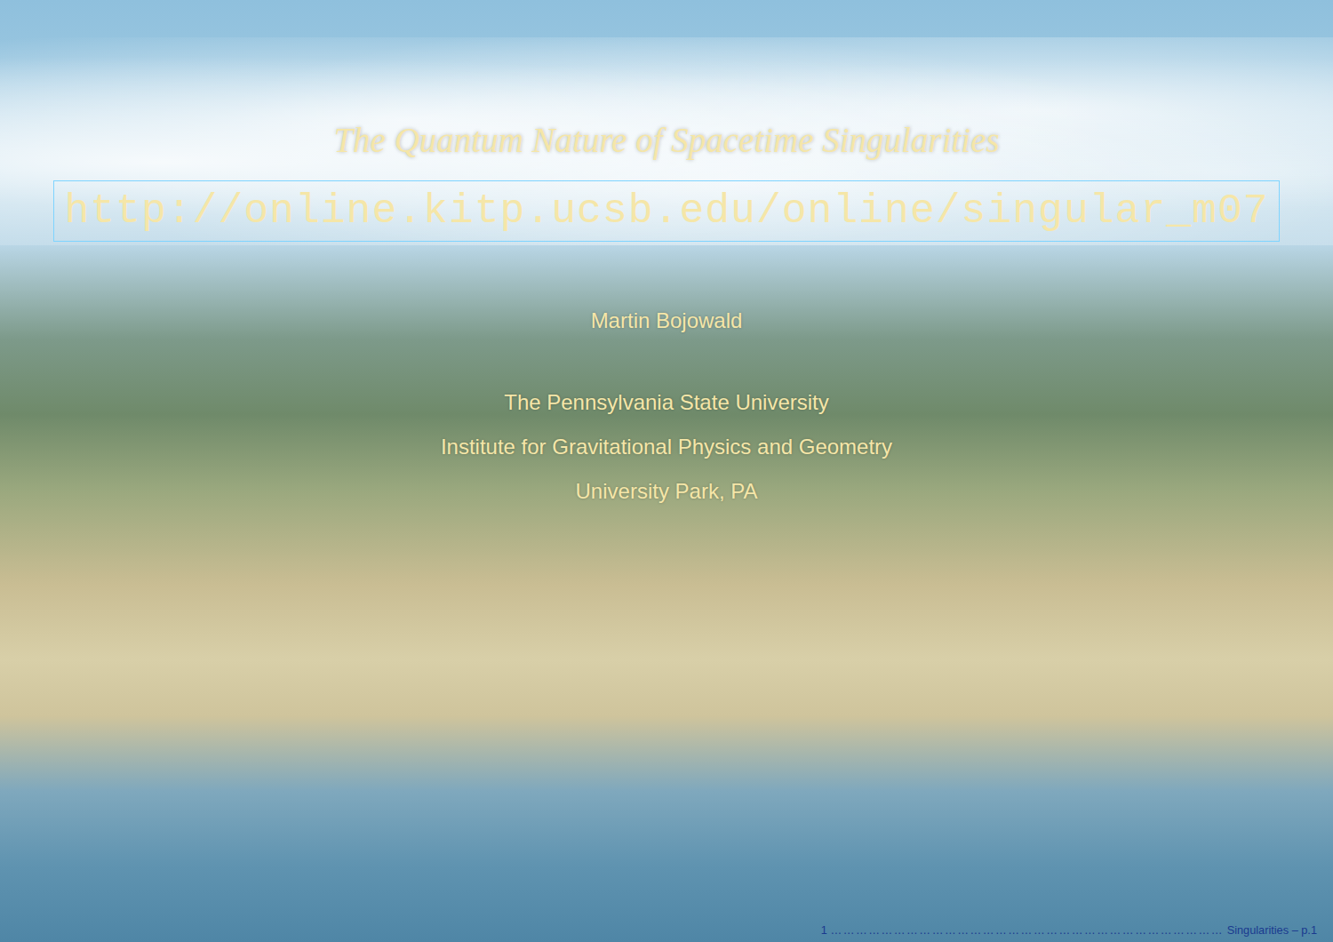The Quantum Nature of Spacetime Singularities
http://online.kitp.ucsb.edu/online/singular_m07
Martin Bojowald
The Pennsylvania State University
Institute for Gravitational Physics and Geometry
University Park, PA
1 ………………………………………………………………………………… Singularities – p.1